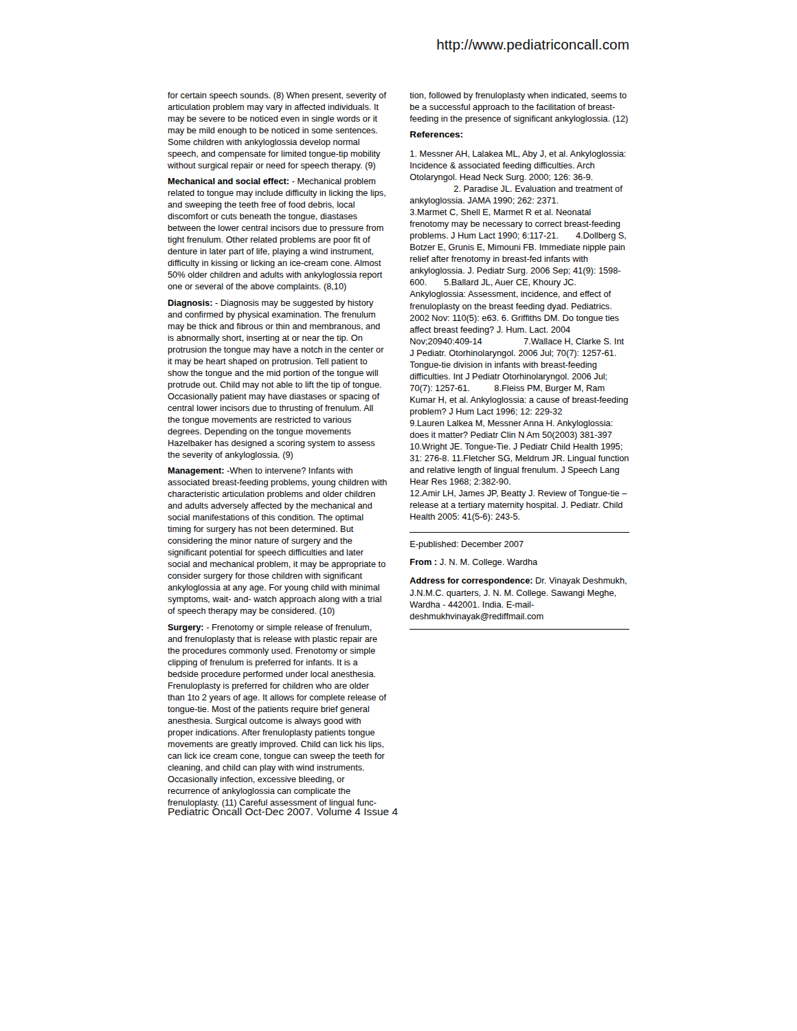http://www.pediatriconcall.com
for certain speech sounds. (8) When present, severity of articulation problem may vary in affected individuals. It may be severe to be noticed even in single words or it may be mild enough to be noticed in some sentences. Some children with ankyloglossia develop normal speech, and compensate for limited tongue-tip mobility without surgical repair or need for speech therapy. (9)
Mechanical and social effect: - Mechanical problem related to tongue may include difficulty in licking the lips, and sweeping the teeth free of food debris, local discomfort or cuts beneath the tongue, diastases between the lower central incisors due to pressure from tight frenulum. Other related problems are poor fit of denture in later part of life, playing a wind instrument, difficulty in kissing or licking an ice-cream cone. Almost 50% older children and adults with ankyloglossia report one or several of the above complaints. (8,10)
Diagnosis: - Diagnosis may be suggested by history and confirmed by physical examination. The frenulum may be thick and fibrous or thin and membranous, and is abnormally short, inserting at or near the tip. On protrusion the tongue may have a notch in the center or it may be heart shaped on protrusion. Tell patient to show the tongue and the mid portion of the tongue will protrude out. Child may not able to lift the tip of tongue. Occasionally patient may have diastases or spacing of central lower incisors due to thrusting of frenulum. All the tongue movements are restricted to various degrees. Depending on the tongue movements Hazelbaker has designed a scoring system to assess the severity of ankyloglossia. (9)
Management: -When to intervene? Infants with associated breast-feeding problems, young children with characteristic articulation problems and older children and adults adversely affected by the mechanical and social manifestations of this condition. The optimal timing for surgery has not been determined. But considering the minor nature of surgery and the significant potential for speech difficulties and later social and mechanical problem, it may be appropriate to consider surgery for those children with significant ankyloglossia at any age. For young child with minimal symptoms, wait- and- watch approach along with a trial of speech therapy may be considered. (10)
Surgery: - Frenotomy or simple release of frenulum, and frenuloplasty that is release with plastic repair are the procedures commonly used. Frenotomy or simple clipping of frenulum is preferred for infants. It is a bedside procedure performed under local anesthesia. Frenuloplasty is preferred for children who are older than 1to 2 years of age. It allows for complete release of tongue-tie. Most of the patients require brief general anesthesia. Surgical outcome is always good with proper indications. After frenuloplasty patients tongue movements are greatly improved. Child can lick his lips, can lick ice cream cone, tongue can sweep the teeth for cleaning, and child can play with wind instruments. Occasionally infection, excessive bleeding, or recurrence of ankyloglossia can complicate the frenuloplasty. (11) Careful assessment of lingual func-
tion, followed by frenuloplasty when indicated, seems to be a successful approach to the facilitation of breast-feeding in the presence of significant ankyloglossia. (12)
References:
1. Messner AH, Lalakea ML, Aby J, et al. Ankyloglossia: Incidence & associated feeding difficulties. Arch Otolaryngol. Head Neck Surg. 2000; 126: 36-9. 2. Paradise JL. Evaluation and treatment of ankyloglossia. JAMA 1990; 262: 2371. 3.Marmet C, Shell E, Marmet R et al. Neonatal frenotomy may be necessary to correct breast-feeding problems. J Hum Lact 1990; 6:117-21. 4.Dollberg S, Botzer E, Grunis E, Mimouni FB. Immediate nipple pain relief after frenotomy in breast-fed infants with ankyloglossia. J. Pediatr Surg. 2006 Sep; 41(9): 1598-600. 5.Ballard JL, Auer CE, Khoury JC. Ankyloglossia: Assessment, incidence, and effect of frenuloplasty on the breast feeding dyad. Pediatrics. 2002 Nov: 110(5): e63. 6. Griffiths DM. Do tongue ties affect breast feeding? J. Hum. Lact. 2004 Nov;20940:409-14 7.Wallace H, Clarke S. Int J Pediatr. Otorhinolaryngol. 2006 Jul; 70(7): 1257-61. Tongue-tie division in infants with breast-feeding difficulties. Int J Pediatr Otorhinolaryngol. 2006 Jul; 70(7): 1257-61. 8.Fleiss PM, Burger M, Ram Kumar H, et al. Ankyloglossia: a cause of breast-feeding problem? J Hum Lact 1996; 12: 229-32 9.Lauren Lalkea M, Messner Anna H. Ankyloglossia: does it matter? Pediatr Clin N Am 50(2003) 381-397 10.Wright JE. Tongue-Tie. J Pediatr Child Health 1995; 31: 276-8. 11.Fletcher SG, Meldrum JR. Lingual function and relative length of lingual frenulum. J Speech Lang Hear Res 1968; 2:382-90.
12.Amir LH, James JP, Beatty J. Review of Tongue-tie – release at a tertiary maternity hospital. J. Pediatr. Child Health 2005: 41(5-6): 243-5.
E-published: December 2007
From : J. N. M. College. Wardha
Address for correspondence: Dr. Vinayak Deshmukh, J.N.M.C. quarters, J. N. M. College. Sawangi Meghe, Wardha - 442001. India. E-mail- deshmukhvinayak@rediffmail.com
Pediatric Oncall Oct-Dec 2007. Volume 4 Issue 4